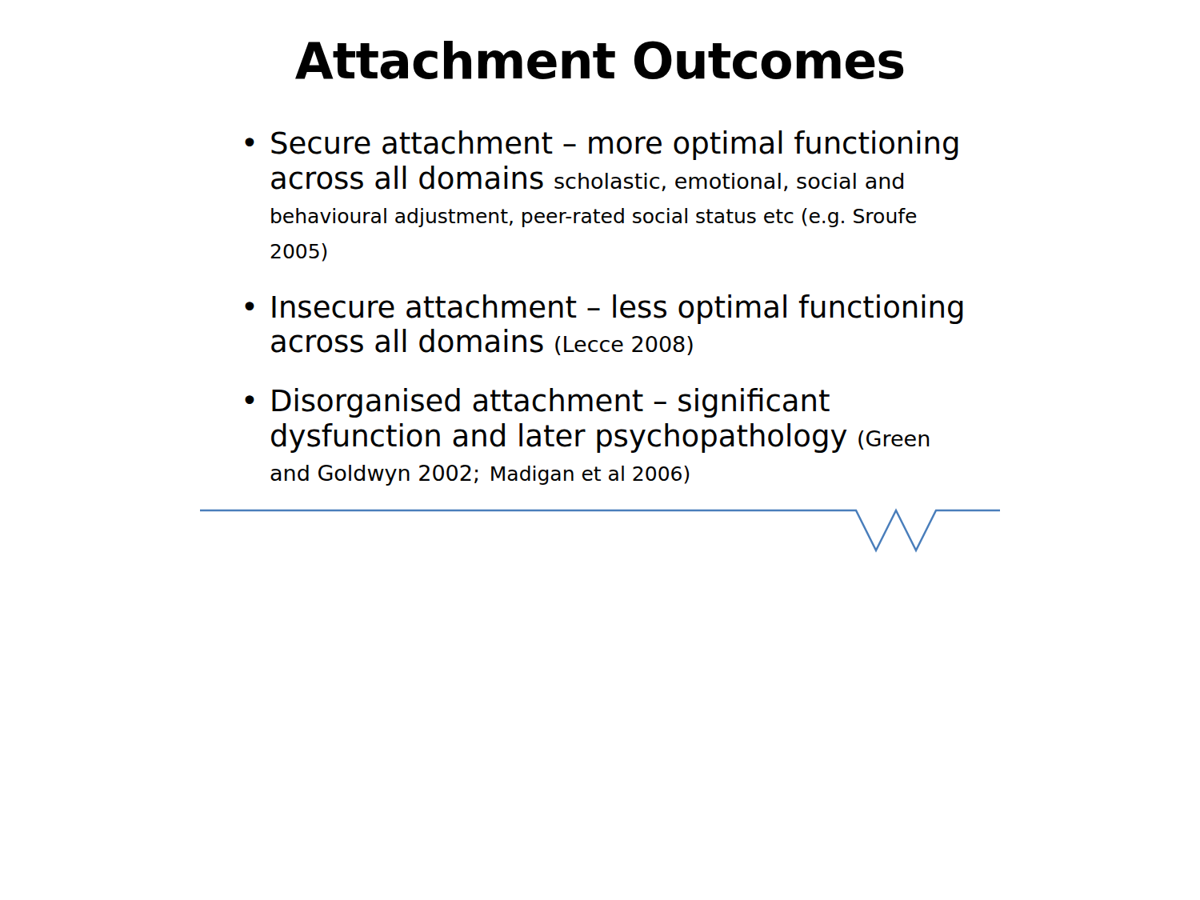Attachment Outcomes
Secure attachment – more optimal functioning across all domains scholastic, emotional, social and behavioural adjustment, peer-rated social status etc (e.g. Sroufe 2005)
Insecure attachment – less optimal functioning across all domains (Lecce 2008)
Disorganised attachment – significant dysfunction and later psychopathology (Green and Goldwyn 2002; Madigan et al 2006)